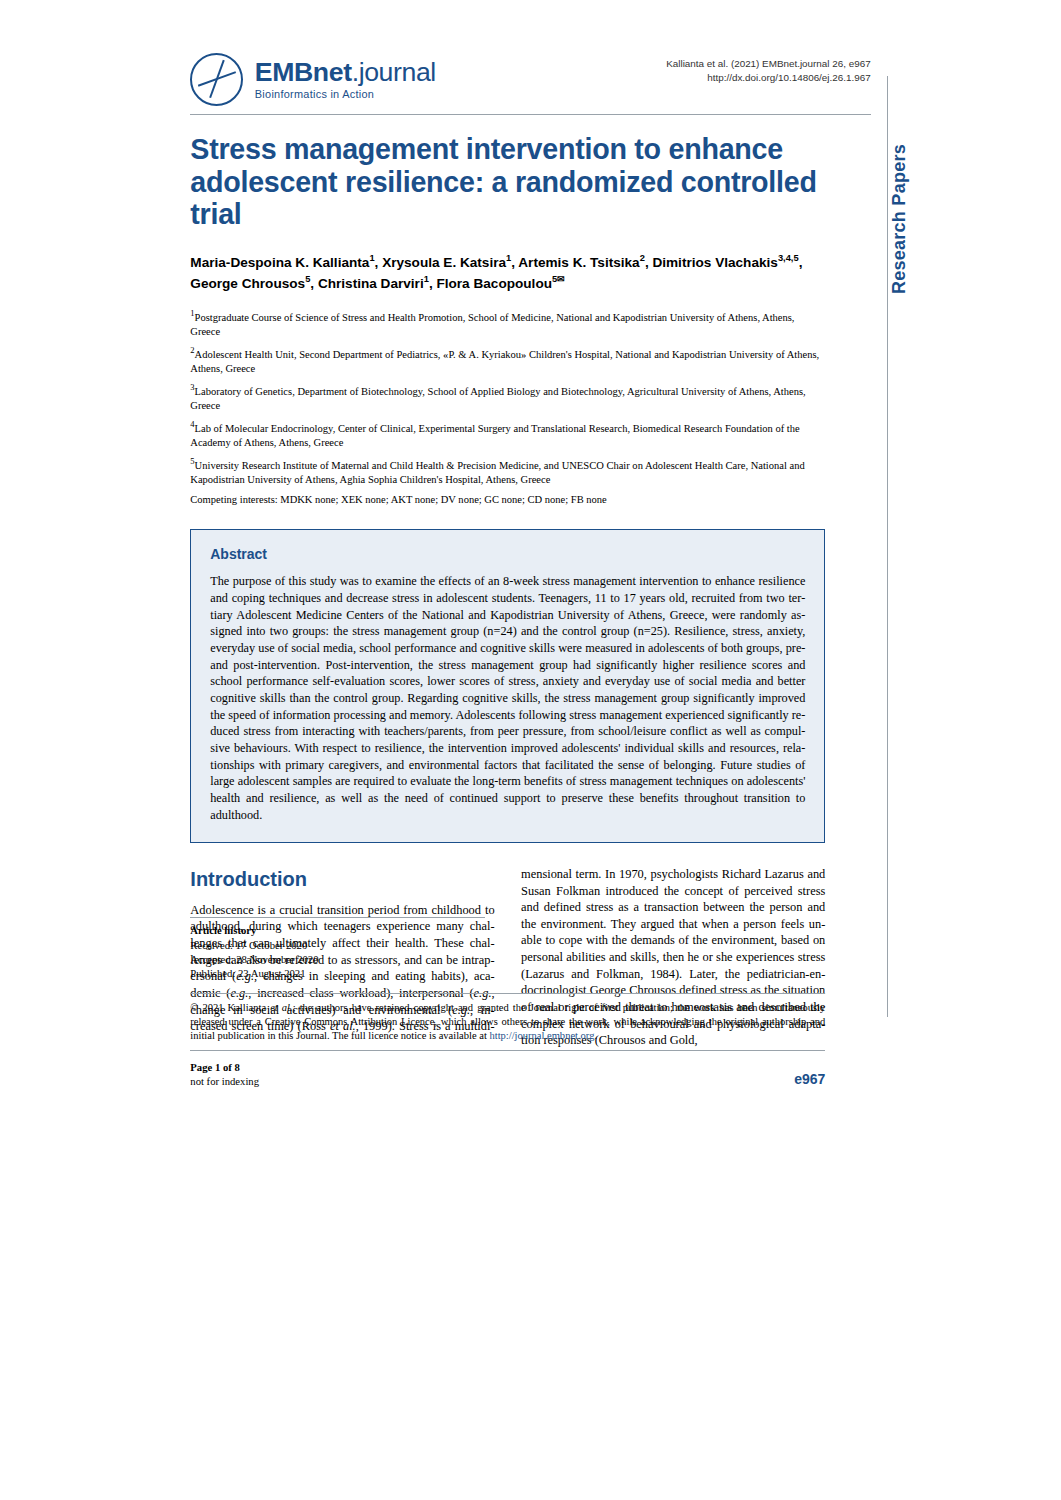EMBnet.journal
Bioinformatics in Action
Kallianta et al. (2021) EMBnet.journal 26, e967
http://dx.doi.org/10.14806/ej.26.1.967
Research Papers
Stress management intervention to enhance adolescent resilience: a randomized controlled trial
Maria-Despoina K. Kallianta1, Xrysoula E. Katsira1, Artemis K. Tsitsika2, Dimitrios Vlachakis3,4,5, George Chrousos5, Christina Darviri1, Flora Bacopoulou5✉
1Postgraduate Course of Science of Stress and Health Promotion, School of Medicine, National and Kapodistrian University of Athens, Athens, Greece
2Adolescent Health Unit, Second Department of Pediatrics, «P. & A. Kyriakou» Children's Hospital, National and Kapodistrian University of Athens, Athens, Greece
3Laboratory of Genetics, Department of Biotechnology, School of Applied Biology and Biotechnology, Agricultural University of Athens, Athens, Greece
4Lab of Molecular Endocrinology, Center of Clinical, Experimental Surgery and Translational Research, Biomedical Research Foundation of the Academy of Athens, Athens, Greece
5University Research Institute of Maternal and Child Health & Precision Medicine, and UNESCO Chair on Adolescent Health Care, National and Kapodistrian University of Athens, Aghia Sophia Children's Hospital, Athens, Greece
Competing interests: MDKK none; XEK none; AKT none; DV none; GC none; CD none; FB none
Abstract
The purpose of this study was to examine the effects of an 8-week stress management intervention to enhance resilience and coping techniques and decrease stress in adolescent students. Teenagers, 11 to 17 years old, recruited from two tertiary Adolescent Medicine Centers of the National and Kapodistrian University of Athens, Greece, were randomly assigned into two groups: the stress management group (n=24) and the control group (n=25). Resilience, stress, anxiety, everyday use of social media, school performance and cognitive skills were measured in adolescents of both groups, pre- and post-intervention. Post-intervention, the stress management group had significantly higher resilience scores and school performance self-evaluation scores, lower scores of stress, anxiety and everyday use of social media and better cognitive skills than the control group. Regarding cognitive skills, the stress management group significantly improved the speed of information processing and memory. Adolescents following stress management experienced significantly reduced stress from interacting with teachers/parents, from peer pressure, from school/leisure conflict as well as compulsive behaviours. With respect to resilience, the intervention improved adolescents' individual skills and resources, relationships with primary caregivers, and environmental factors that facilitated the sense of belonging. Future studies of large adolescent samples are required to evaluate the long-term benefits of stress management techniques on adolescents' health and resilience, as well as the need of continued support to preserve these benefits throughout transition to adulthood.
Introduction
Adolescence is a crucial transition period from childhood to adulthood, during which teenagers experience many challenges that can ultimately affect their health. These challenges can also be referred to as stressors, and can be intrapersonal (e.g., changes in sleeping and eating habits), academic (e.g., increased class workload), interpersonal (e.g., change in social activities) and environmental (e.g., increased screen time) (Ross et al., 1999). Stress is a multidimensional term. In 1970, psychologists Richard Lazarus and Susan Folkman introduced the concept of perceived stress and defined stress as a transaction between the person and the environment. They argued that when a person feels unable to cope with the demands of the environment, based on personal abilities and skills, then he or she experiences stress (Lazarus and Folkman, 1984). Later, the pediatrician-endocrinologist George Chrousos defined stress as the situation of real or perceived threat to homeostasis and described the complex network of behavioural and physiological adaptation responses (Chrousos and Gold,
Article history
Received: 17 October 2020
Accepted: 28 November 2020
Published: 23 August 2021
© 2021 Kallianta et al.; the authors have retained copyright and granted the Journal right of first publication; the work has been simultaneously released under a Creative Commons Attribution Licence, which allows others to share the work, while acknowledging the original authorship and initial publication in this Journal. The full licence notice is available at http://journal.embnet.org.
Page 1 of 8
not for indexing
e967